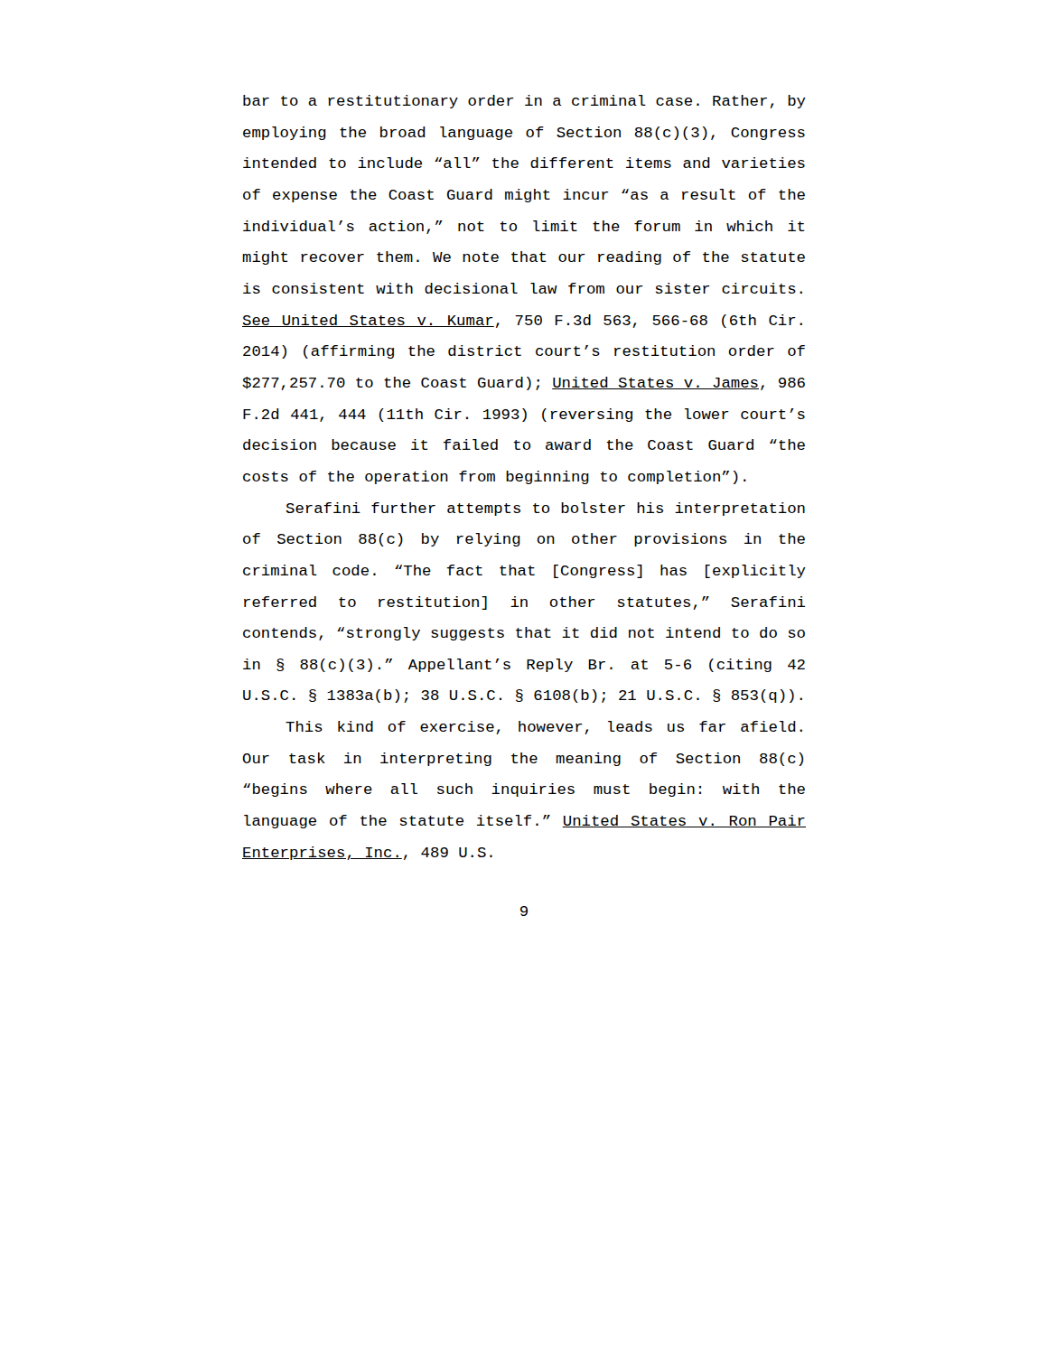bar to a restitutionary order in a criminal case. Rather, by employing the broad language of Section 88(c)(3), Congress intended to include “all” the different items and varieties of expense the Coast Guard might incur “as a result of the individual’s action,” not to limit the forum in which it might recover them. We note that our reading of the statute is consistent with decisional law from our sister circuits. See United States v. Kumar, 750 F.3d 563, 566-68 (6th Cir. 2014) (affirming the district court’s restitution order of $277,257.70 to the Coast Guard); United States v. James, 986 F.2d 441, 444 (11th Cir. 1993) (reversing the lower court’s decision because it failed to award the Coast Guard “the costs of the operation from beginning to completion”).
Serafini further attempts to bolster his interpretation of Section 88(c) by relying on other provisions in the criminal code. “The fact that [Congress] has [explicitly referred to restitution] in other statutes,” Serafini contends, “strongly suggests that it did not intend to do so in § 88(c)(3).” Appellant’s Reply Br. at 5-6 (citing 42 U.S.C. § 1383a(b); 38 U.S.C. § 6108(b); 21 U.S.C. § 853(q)).
This kind of exercise, however, leads us far afield. Our task in interpreting the meaning of Section 88(c) “begins where all such inquiries must begin: with the language of the statute itself.” United States v. Ron Pair Enterprises, Inc., 489 U.S.
9